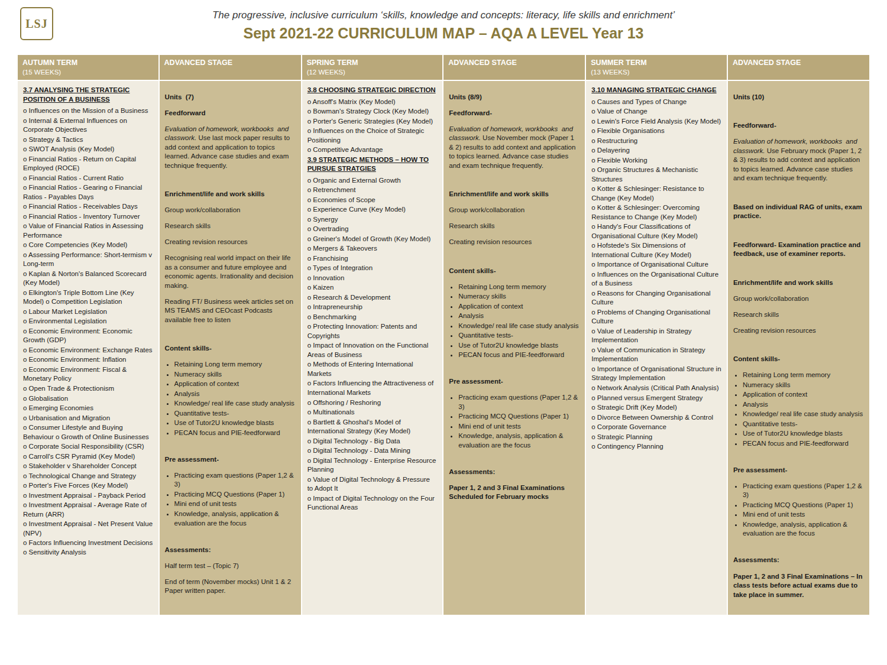LSJ
The progressive, inclusive curriculum ‘skills, knowledge and concepts: literacy, life skills and enrichment’
Sept 2021-22 CURRICULUM MAP – AQA A LEVEL Year 13
| AUTUMN TERM (15 WEEKS) | ADVANCED STAGE | SPRING TERM (12 WEEKS) | ADVANCED STAGE | SUMMER TERM (13 WEEKS) | ADVANCED STAGE |
| --- | --- | --- | --- | --- | --- |
| 3.7 ANALYSING THE STRATEGIC POSITION OF A BUSINESS o Influences on the Mission of a Business o Internal & External Influences on Corporate Objectives o Strategy & Tactics o SWOT Analysis (Key Model) o Financial Ratios - Return on Capital Employed (ROCE) o Financial Ratios - Current Ratio o Financial Ratios - Gearing o Financial Ratios - Payables Days o Financial Ratios - Receivables Days o Financial Ratios - Inventory Turnover o Value of Financial Ratios in Assessing Performance o Core Competencies (Key Model) o Assessing Performance: Short-termism v Long-term o Kaplan & Norton's Balanced Scorecard (Key Model) o Elkington's Triple Bottom Line (Key Model) o Competition Legislation o Labour Market Legislation o Environmental Legislation o Economic Environment: Economic Growth (GDP) o Economic Environment: Exchange Rates o Economic Environment: Inflation o Economic Environment: Fiscal & Monetary Policy o Open Trade & Protectionism o Globalisation o Emerging Economies o Urbanisation and Migration o Consumer Lifestyle and Buying Behaviour o Growth of Online Businesses o Corporate Social Responsibility (CSR) o Carroll's CSR Pyramid (Key Model) o Stakeholder v Shareholder Concept o Technological Change and Strategy o Porter's Five Forces (Key Model) o Investment Appraisal - Payback Period o Investment Appraisal - Average Rate of Return (ARR) o Investment Appraisal - Net Present Value (NPV) o Factors Influencing Investment Decisions o Sensitivity Analysis | Units (7) Feedforward Evaluation of homework, workbooks and classwork. Use last mock paper results to add context and application to topics learned. Advance case studies and exam technique frequently. Enrichment/life and work skills Group work/collaboration Research skills Creating revision resources Recognising real world impact on their life as a consumer and future employee and economic agents. Irrationality and decision making. Reading FT/ Business week articles set on MS TEAMS and CEOcast Podcasts available free to listen Content skills- Retaining Long term memory Numeracy skills Application of context Analysis Knowledge/ real life case study analysis Quantitative tests- Use of Tutor2U knowledge blasts PECAN focus and PIE-feedforward Pre assessment- Practicing exam questions (Paper 1,2 & 3) Practicing MCQ Questions (Paper 1) Mini end of unit tests Knowledge, analysis, application & evaluation are the focus Assessments: Half term test – (Topic 7) End of term (November mocks) Unit 1 & 2 Paper written paper. | 3.8 CHOOSING STRATEGIC DIRECTION o Ansoff's Matrix (Key Model) o Bowman's Strategy Clock (Key Model) o Porter's Generic Strategies (Key Model) o Influences on the Choice of Strategic Positioning o Competitive Advantage 3.9 STRATEGIC METHODS – HOW TO PURSUE STRATGIES o Organic and External Growth o Retrenchment o Economies of Scope o Experience Curve (Key Model) o Synergy o Overtrading o Greiner's Model of Growth (Key Model) o Mergers & Takeovers o Franchising o Types of Integration o Innovation o Kaizen o Research & Development o Intrapreneurship o Benchmarking o Protecting Innovation: Patents and Copyrights o Impact of Innovation on the Functional Areas of Business o Methods of Entering International Markets o Factors Influencing the Attractiveness of International Markets o Offshoring / Reshoring o Multinationals o Bartlett & Ghoshal's Model of International Strategy (Key Model) o Digital Technology - Big Data o Digital Technology - Data Mining o Digital Technology - Enterprise Resource Planning o Value of Digital Technology & Pressure to Adopt It o Impact of Digital Technology on the Four Functional Areas | Units (8/9) Feedforward- Evaluation of homework, workbooks and classwork. Use November mock (Paper 1 & 2) results to add context and application to topics learned. Advance case studies and exam technique frequently. Enrichment/life and work skills Group work/collaboration Research skills Creating revision resources Content skills- Retaining Long term memory Numeracy skills Application of context Analysis Knowledge/ real life case study analysis Quantitative tests- Use of Tutor2U knowledge blasts PECAN focus and PIE-feedforward Pre assessment- Practicing exam questions (Paper 1,2 & 3) Practicing MCQ Questions (Paper 1) Mini end of unit tests Knowledge, analysis, application & evaluation are the focus Assessments: Paper 1, 2 and 3 Final Examinations Scheduled for February mocks | 3.10 MANAGING STRATEGIC CHANGE o Causes and Types of Change o Value of Change o Lewin's Force Field Analysis (Key Model) o Flexible Organisations o Restructuring o Delayering o Flexible Working o Organic Structures & Mechanistic Structures o Kotter & Schlesinger: Resistance to Change (Key Model) o Kotter & Schlesinger: Overcoming Resistance to Change (Key Model) o Handy's Four Classifications of Organisational Culture (Key Model) o Hofstede's Six Dimensions of International Culture (Key Model) o Importance of Organisational Culture o Influences on the Organisational Culture of a Business o Reasons for Changing Organisational Culture o Problems of Changing Organisational Culture o Value of Leadership in Strategy Implementation o Value of Communication in Strategy Implementation o Importance of Organisational Structure in Strategy Implementation o Network Analysis (Critical Path Analysis) o Planned versus Emergent Strategy o Strategic Drift (Key Model) o Divorce Between Ownership & Control o Corporate Governance o Strategic Planning o Contingency Planning | Units (10) Feedforward- Evaluation of homework, workbooks and classwork. Use February mock (Paper 1, 2 & 3) results to add context and application to topics learned. Advance case studies and exam technique frequently. Based on individual RAG of units, exam practice. Feedforward- Examination practice and feedback, use of examiner reports. Enrichment/life and work skills Group work/collaboration Research skills Creating revision resources Content skills- Retaining Long term memory Numeracy skills Application of context Analysis Knowledge/ real life case study analysis Quantitative tests- Use of Tutor2U knowledge blasts PECAN focus and PIE-feedforward Pre assessment- Practicing exam questions (Paper 1,2 & 3) Practicing MCQ Questions (Paper 1) Mini end of unit tests Knowledge, analysis, application & evaluation are the focus Assessments: Paper 1, 2 and 3 Final Examinations – In class tests before actual exams due to take place in summer. |